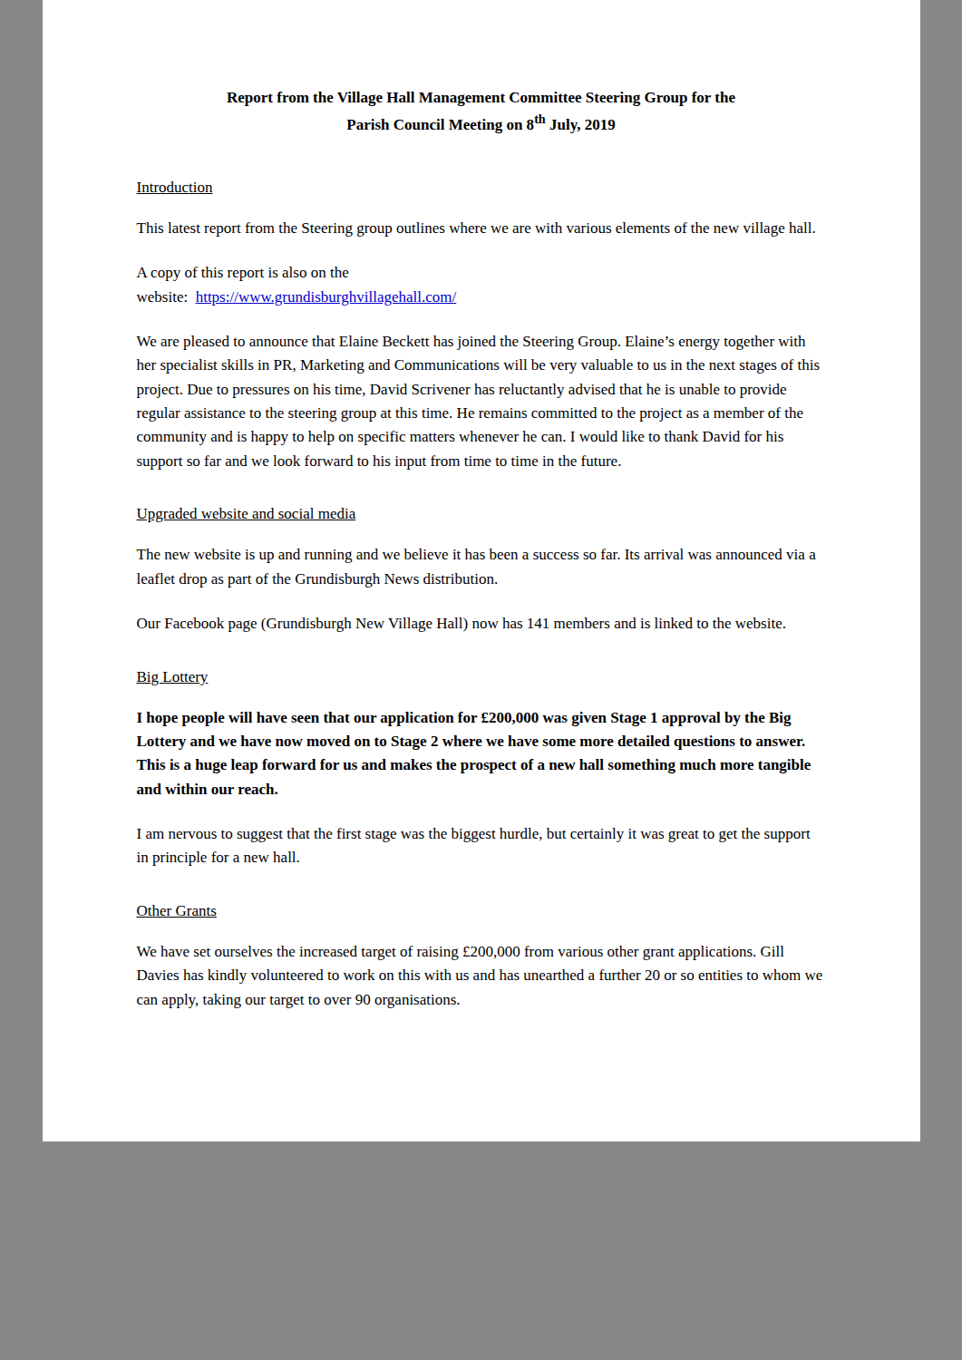Report from the Village Hall Management Committee Steering Group for the
Parish Council Meeting on 8th July, 2019
Introduction
This latest report from the Steering group outlines where we are with various elements of the new village hall.
A copy of this report is also on the
website: https://www.grundisburghvillagehall.com/
We are pleased to announce that Elaine Beckett has joined the Steering Group. Elaine’s energy together with her specialist skills in PR, Marketing and Communications will be very valuable to us in the next stages of this project. Due to pressures on his time, David Scrivener has reluctantly advised that he is unable to provide regular assistance to the steering group at this time. He remains committed to the project as a member of the community and is happy to help on specific matters whenever he can. I would like to thank David for his support so far and we look forward to his input from time to time in the future.
Upgraded website and social media
The new website is up and running and we believe it has been a success so far. Its arrival was announced via a leaflet drop as part of the Grundisburgh News distribution.
Our Facebook page (Grundisburgh New Village Hall) now has 141 members and is linked to the website.
Big Lottery
I hope people will have seen that our application for £200,000 was given Stage 1 approval by the Big Lottery and we have now moved on to Stage 2 where we have some more detailed questions to answer. This is a huge leap forward for us and makes the prospect of a new hall something much more tangible and within our reach.
I am nervous to suggest that the first stage was the biggest hurdle, but certainly it was great to get the support in principle for a new hall.
Other Grants
We have set ourselves the increased target of raising £200,000 from various other grant applications. Gill Davies has kindly volunteered to work on this with us and has unearthed a further 20 or so entities to whom we can apply, taking our target to over 90 organisations.